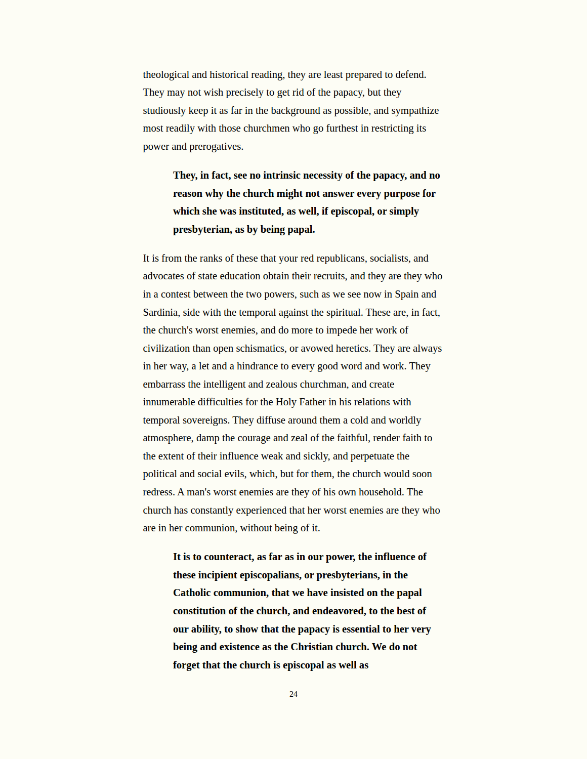theological and historical reading, they are least prepared to defend. They may not wish precisely to get rid of the papacy, but they studiously keep it as far in the background as possible, and sympathize most readily with those churchmen who go furthest in restricting its power and prerogatives.
They, in fact, see no intrinsic necessity of the papacy, and no reason why the church might not answer every purpose for which she was instituted, as well, if episcopal, or simply presbyterian, as by being papal.
It is from the ranks of these that your red republicans, socialists, and advocates of state education obtain their recruits, and they are they who in a contest between the two powers, such as we see now in Spain and Sardinia, side with the temporal against the spiritual. These are, in fact, the church's worst enemies, and do more to impede her work of civilization than open schismatics, or avowed heretics. They are always in her way, a let and a hindrance to every good word and work. They embarrass the intelligent and zealous churchman, and create innumerable difficulties for the Holy Father in his relations with temporal sovereigns. They diffuse around them a cold and worldly atmosphere, damp the courage and zeal of the faithful, render faith to the extent of their influence weak and sickly, and perpetuate the political and social evils, which, but for them, the church would soon redress. A man's worst enemies are they of his own household. The church has constantly experienced that her worst enemies are they who are in her communion, without being of it.
It is to counteract, as far as in our power, the influence of these incipient episcopalians, or presbyterians, in the Catholic communion, that we have insisted on the papal constitution of the church, and endeavored, to the best of our ability, to show that the papacy is essential to her very being and existence as the Christian church. We do not forget that the church is episcopal as well as
24